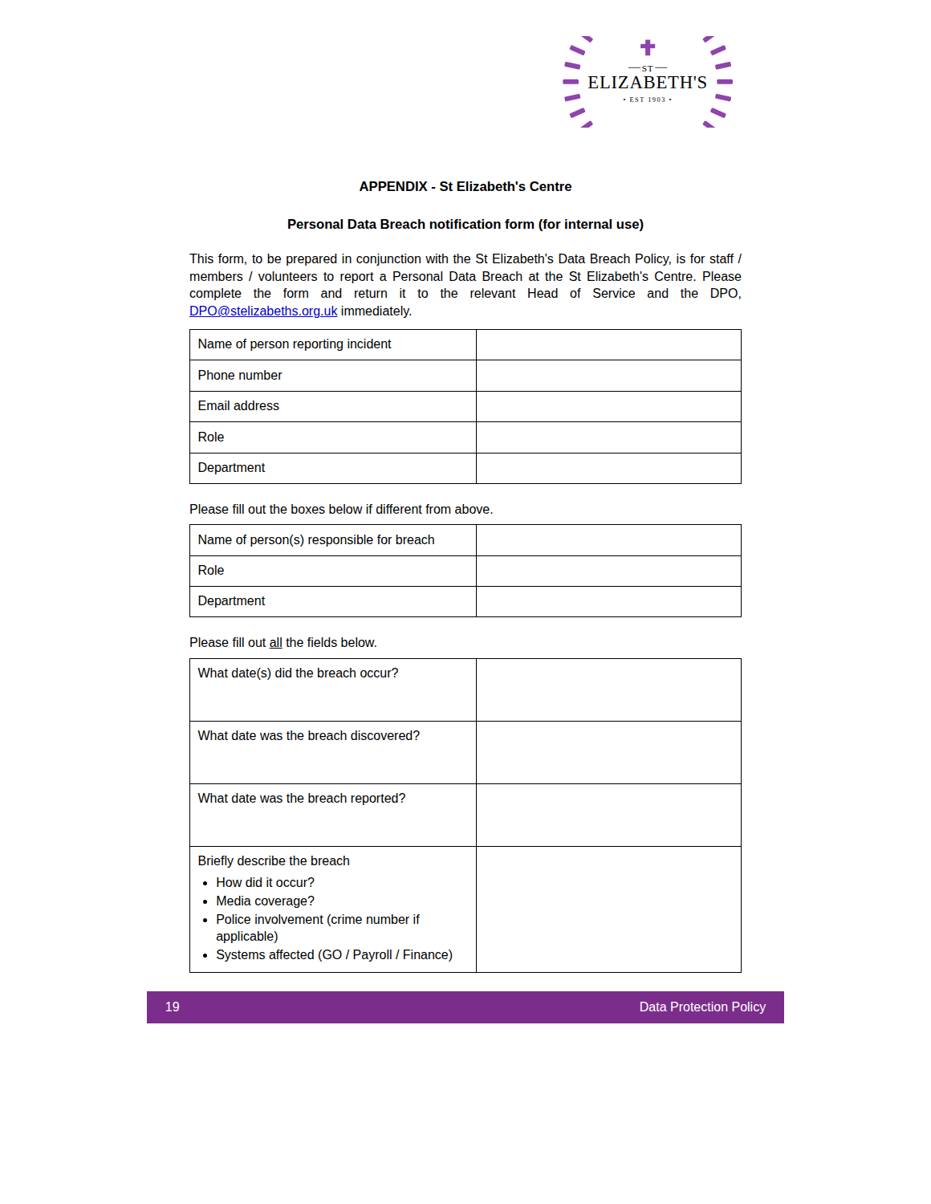ST ELIZABETH'S • EST 1903 •
APPENDIX - St Elizabeth's Centre
Personal Data Breach notification form (for internal use)
This form, to be prepared in conjunction with the St Elizabeth's Data Breach Policy, is for staff / members / volunteers to report a Personal Data Breach at the St Elizabeth's Centre. Please complete the form and return it to the relevant Head of Service and the DPO, DPO@stelizabeths.org.uk immediately.
| Name of person reporting incident | |
| Phone number | |
| Email address | |
| Role | |
| Department | |
Please fill out the boxes below if different from above.
| Name of person(s) responsible for breach | |
| Role | |
| Department | |
Please fill out all the fields below.
| What date(s) did the breach occur? | |
| What date was the breach discovered? | |
| What date was the breach reported? | |
| Briefly describe the breach How did it occur? Media coverage? Police involvement (crime number if applicable) Systems affected (GO / Payroll / Finance) | |
19 Data Protection Policy